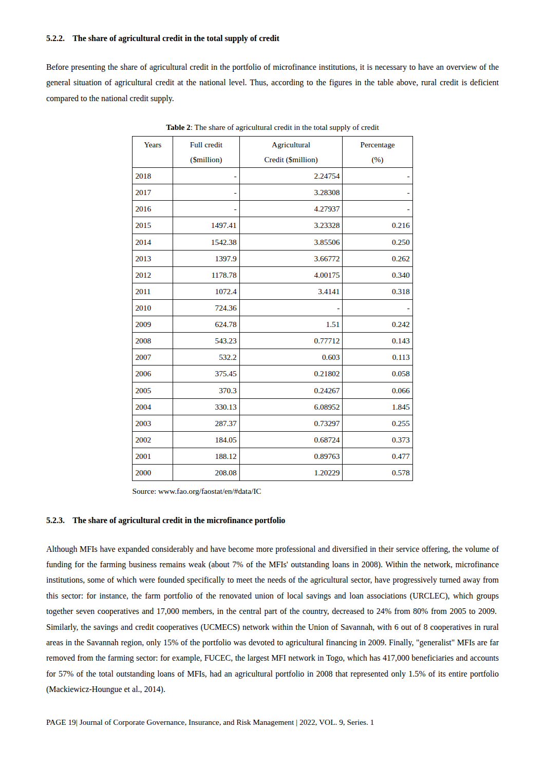5.2.2. The share of agricultural credit in the total supply of credit
Before presenting the share of agricultural credit in the portfolio of microfinance institutions, it is necessary to have an overview of the general situation of agricultural credit at the national level. Thus, according to the figures in the table above, rural credit is deficient compared to the national credit supply.
Table 2: The share of agricultural credit in the total supply of credit
| Years | Full credit ($million) | Agricultural Credit ($million) | Percentage (%) |
| --- | --- | --- | --- |
| 2018 | - | 2.24754 | - |
| 2017 | - | 3.28308 | - |
| 2016 | - | 4.27937 | - |
| 2015 | 1497.41 | 3.23328 | 0.216 |
| 2014 | 1542.38 | 3.85506 | 0.250 |
| 2013 | 1397.9 | 3.66772 | 0.262 |
| 2012 | 1178.78 | 4.00175 | 0.340 |
| 2011 | 1072.4 | 3.4141 | 0.318 |
| 2010 | 724.36 | - | - |
| 2009 | 624.78 | 1.51 | 0.242 |
| 2008 | 543.23 | 0.77712 | 0.143 |
| 2007 | 532.2 | 0.603 | 0.113 |
| 2006 | 375.45 | 0.21802 | 0.058 |
| 2005 | 370.3 | 0.24267 | 0.066 |
| 2004 | 330.13 | 6.08952 | 1.845 |
| 2003 | 287.37 | 0.73297 | 0.255 |
| 2002 | 184.05 | 0.68724 | 0.373 |
| 2001 | 188.12 | 0.89763 | 0.477 |
| 2000 | 208.08 | 1.20229 | 0.578 |
Source: www.fao.org/faostat/en/#data/IC
5.2.3. The share of agricultural credit in the microfinance portfolio
Although MFIs have expanded considerably and have become more professional and diversified in their service offering, the volume of funding for the farming business remains weak (about 7% of the MFIs' outstanding loans in 2008). Within the network, microfinance institutions, some of which were founded specifically to meet the needs of the agricultural sector, have progressively turned away from this sector: for instance, the farm portfolio of the renovated union of local savings and loan associations (URCLEC), which groups together seven cooperatives and 17,000 members, in the central part of the country, decreased to 24% from 80% from 2005 to 2009. Similarly, the savings and credit cooperatives (UCMECS) network within the Union of Savannah, with 6 out of 8 cooperatives in rural areas in the Savannah region, only 15% of the portfolio was devoted to agricultural financing in 2009. Finally, "generalist" MFIs are far removed from the farming sector: for example, FUCEC, the largest MFI network in Togo, which has 417,000 beneficiaries and accounts for 57% of the total outstanding loans of MFIs, had an agricultural portfolio in 2008 that represented only 1.5% of its entire portfolio (Mackiewicz-Houngue et al., 2014).
PAGE 19| Journal of Corporate Governance, Insurance, and Risk Management | 2022, VOL. 9, Series. 1